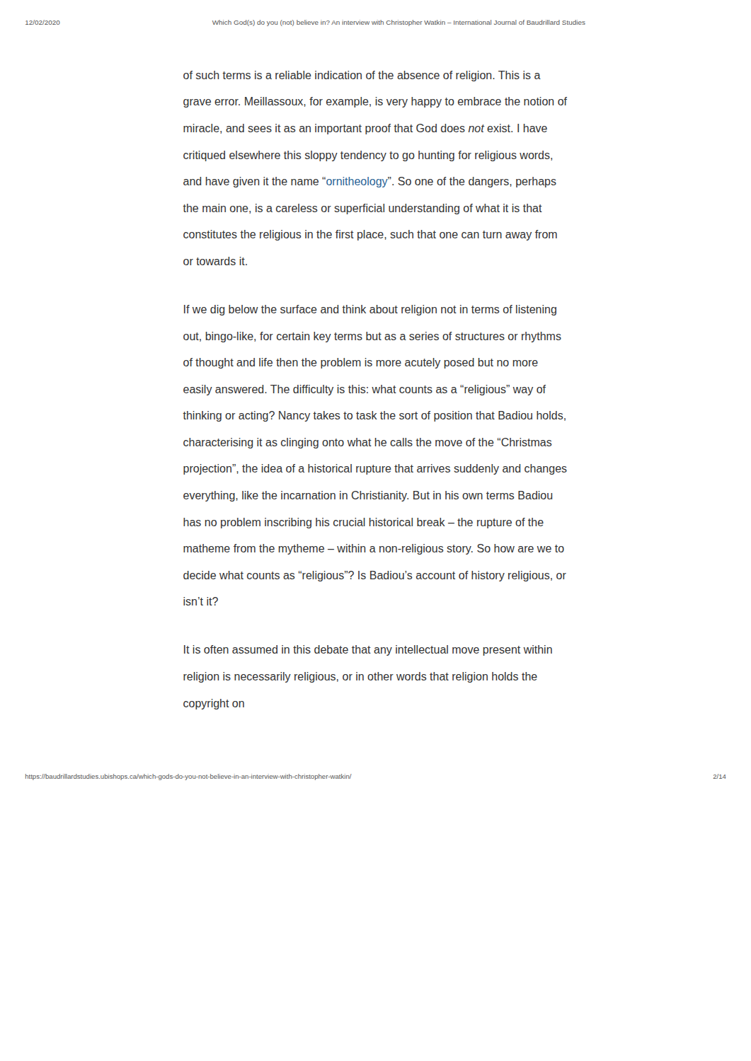12/02/2020 Which God(s) do you (not) believe in? An interview with Christopher Watkin – International Journal of Baudrillard Studies
of such terms is a reliable indication of the absence of religion. This is a grave error. Meillassoux, for example, is very happy to embrace the notion of miracle, and sees it as an important proof that God does not exist. I have critiqued elsewhere this sloppy tendency to go hunting for religious words, and have given it the name “ornitheology”. So one of the dangers, perhaps the main one, is a careless or superficial understanding of what it is that constitutes the religious in the first place, such that one can turn away from or towards it.
If we dig below the surface and think about religion not in terms of listening out, bingo-like, for certain key terms but as a series of structures or rhythms of thought and life then the problem is more acutely posed but no more easily answered. The difficulty is this: what counts as a “religious” way of thinking or acting? Nancy takes to task the sort of position that Badiou holds, characterising it as clinging onto what he calls the move of the “Christmas projection”, the idea of a historical rupture that arrives suddenly and changes everything, like the incarnation in Christianity. But in his own terms Badiou has no problem inscribing his crucial historical break – the rupture of the matheme from the mytheme – within a non-religious story. So how are we to decide what counts as “religious”? Is Badiou’s account of history religious, or isn’t it?
It is often assumed in this debate that any intellectual move present within religion is necessarily religious, or in other words that religion holds the copyright on
https://baudrillardstudies.ubishops.ca/which-gods-do-you-not-believe-in-an-interview-with-christopher-watkin/ 2/14